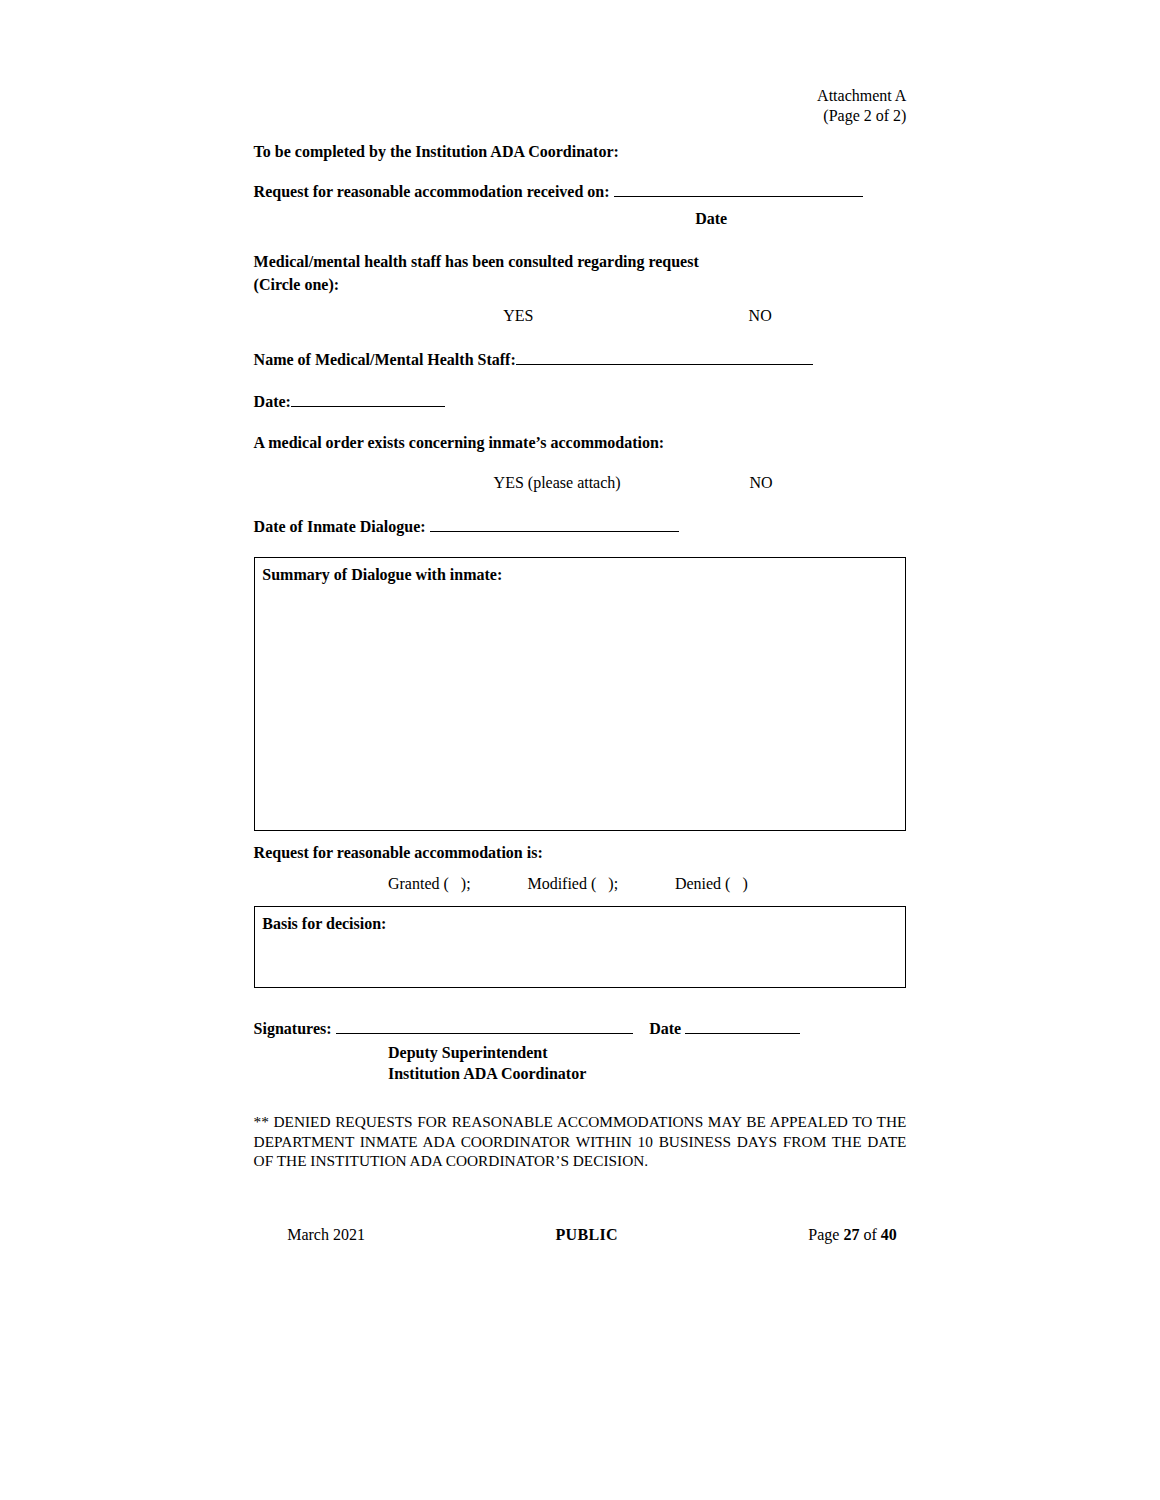Attachment A
(Page 2 of 2)
To be completed by the Institution ADA Coordinator:
Request for reasonable accommodation received on:
Date
Medical/mental health staff has been consulted regarding request
(Circle one):
YES NO
Name of Medical/Mental Health Staff:
Date:
A medical order exists concerning inmate’s accommodation:
YES (please attach) NO
Date of Inmate Dialogue:
Summary of Dialogue with inmate:
Request for reasonable accommodation is:
Granted ( ); Modified ( ); Denied ( )
Basis for decision:
Signatures: Date
Deputy Superintendent
Institution ADA Coordinator
** DENIED REQUESTS FOR REASONABLE ACCOMMODATIONS MAY BE APPEALED TO THE DEPARTMENT INMATE ADA COORDINATOR WITHIN 10 BUSINESS DAYS FROM THE DATE OF THE INSTITUTION ADA COORDINATOR’S DECISION.
March 2021
PUBLIC
Page 27 of 40